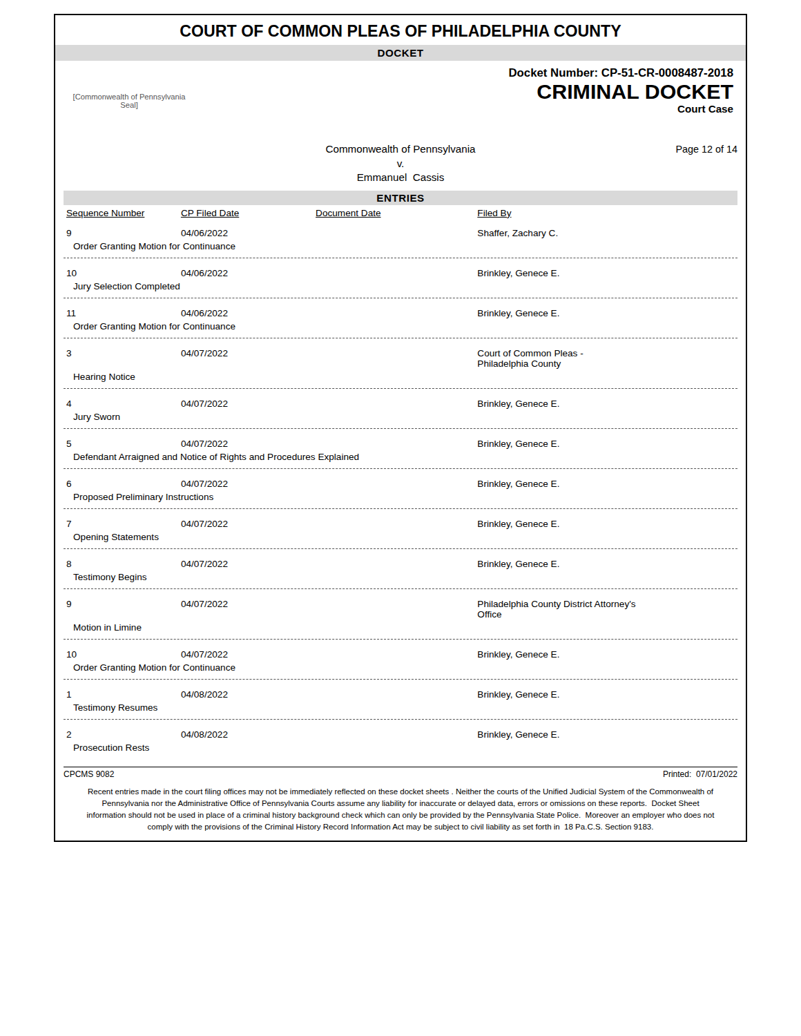COURT OF COMMON PLEAS OF PHILADELPHIA COUNTY
DOCKET
[Commonwealth of Pennsylvania Seal]
Docket Number: CP-51-CR-0008487-2018
CRIMINAL DOCKET
Court Case
Commonwealth of Pennsylvania
v.
Emmanuel Cassis
Page 12 of 14
ENTRIES
| Sequence Number | CP Filed Date | Document Date | Filed By |
| --- | --- | --- | --- |
| 9 | 04/06/2022 | | Shaffer, Zachary C. |
| Order Granting Motion for Continuance | |
| 10 | 04/06/2022 | | Brinkley, Genece E. |
| Jury Selection Completed | |
| 11 | 04/06/2022 | | Brinkley, Genece E. |
| Order Granting Motion for Continuance | |
| 3 | 04/07/2022 | | Court of Common Pleas - Philadelphia County |
| Hearing Notice | |
| 4 | 04/07/2022 | | Brinkley, Genece E. |
| Jury Sworn | |
| 5 | 04/07/2022 | | Brinkley, Genece E. |
| Defendant Arraigned and Notice of Rights and Procedures Explained | |
| 6 | 04/07/2022 | | Brinkley, Genece E. |
| Proposed Preliminary Instructions | |
| 7 | 04/07/2022 | | Brinkley, Genece E. |
| Opening Statements | |
| 8 | 04/07/2022 | | Brinkley, Genece E. |
| Testimony Begins | |
| 9 | 04/07/2022 | | Philadelphia County District Attorney's Office |
| Motion in Limine | |
| 10 | 04/07/2022 | | Brinkley, Genece E. |
| Order Granting Motion for Continuance | |
| 1 | 04/08/2022 | | Brinkley, Genece E. |
| Testimony Resumes | |
| 2 | 04/08/2022 | | Brinkley, Genece E. |
| Prosecution Rests | |
CPCMS 9082
Printed: 07/01/2022
Recent entries made in the court filing offices may not be immediately reflected on these docket sheets . Neither the courts of the Unified Judicial System of the Commonwealth of Pennsylvania nor the Administrative Office of Pennsylvania Courts assume any liability for inaccurate or delayed data, errors or omissions on these reports. Docket Sheet information should not be used in place of a criminal history background check which can only be provided by the Pennsylvania State Police. Moreover an employer who does not comply with the provisions of the Criminal History Record Information Act may be subject to civil liability as set forth in 18 Pa.C.S. Section 9183.